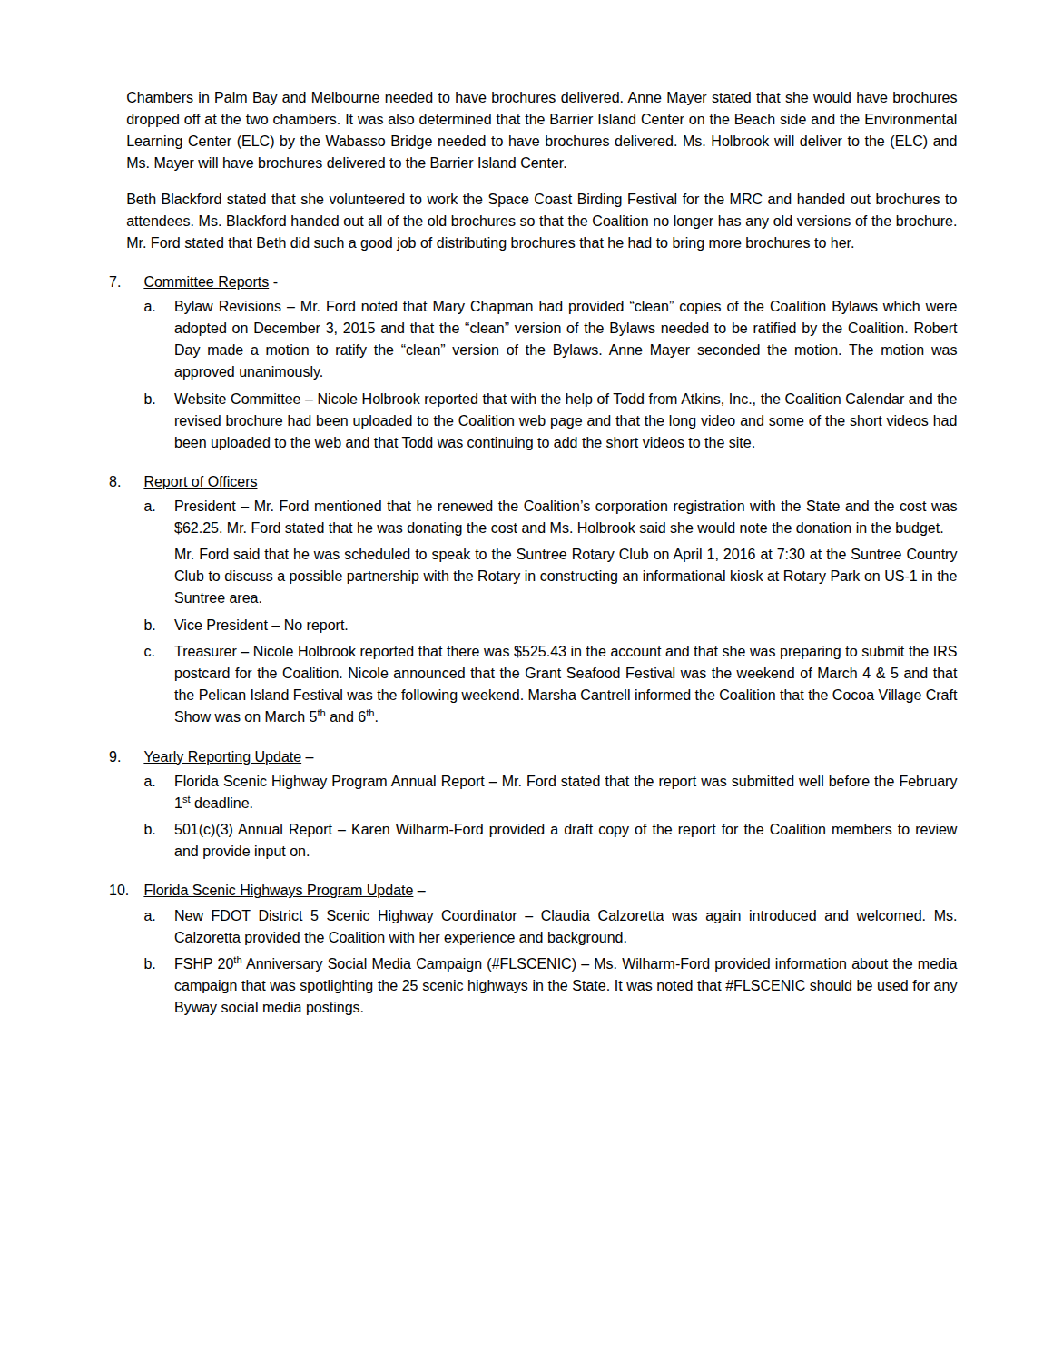Chambers in Palm Bay and Melbourne needed to have brochures delivered. Anne Mayer stated that she would have brochures dropped off at the two chambers. It was also determined that the Barrier Island Center on the Beach side and the Environmental Learning Center (ELC) by the Wabasso Bridge needed to have brochures delivered. Ms. Holbrook will deliver to the (ELC) and Ms. Mayer will have brochures delivered to the Barrier Island Center.
Beth Blackford stated that she volunteered to work the Space Coast Birding Festival for the MRC and handed out brochures to attendees. Ms. Blackford handed out all of the old brochures so that the Coalition no longer has any old versions of the brochure. Mr. Ford stated that Beth did such a good job of distributing brochures that he had to bring more brochures to her.
Committee Reports -
Bylaw Revisions – Mr. Ford noted that Mary Chapman had provided “clean” copies of the Coalition Bylaws which were adopted on December 3, 2015 and that the “clean” version of the Bylaws needed to be ratified by the Coalition. Robert Day made a motion to ratify the “clean” version of the Bylaws. Anne Mayer seconded the motion. The motion was approved unanimously.
Website Committee – Nicole Holbrook reported that with the help of Todd from Atkins, Inc., the Coalition Calendar and the revised brochure had been uploaded to the Coalition web page and that the long video and some of the short videos had been uploaded to the web and that Todd was continuing to add the short videos to the site.
Report of Officers
President – Mr. Ford mentioned that he renewed the Coalition’s corporation registration with the State and the cost was $62.25. Mr. Ford stated that he was donating the cost and Ms. Holbrook said she would note the donation in the budget.
Mr. Ford said that he was scheduled to speak to the Suntree Rotary Club on April 1, 2016 at 7:30 at the Suntree Country Club to discuss a possible partnership with the Rotary in constructing an informational kiosk at Rotary Park on US-1 in the Suntree area.
Vice President – No report.
Treasurer – Nicole Holbrook reported that there was $525.43 in the account and that she was preparing to submit the IRS postcard for the Coalition. Nicole announced that the Grant Seafood Festival was the weekend of March 4 & 5 and that the Pelican Island Festival was the following weekend. Marsha Cantrell informed the Coalition that the Cocoa Village Craft Show was on March 5th and 6th.
Yearly Reporting Update –
Florida Scenic Highway Program Annual Report – Mr. Ford stated that the report was submitted well before the February 1st deadline.
501(c)(3) Annual Report – Karen Wilharm-Ford provided a draft copy of the report for the Coalition members to review and provide input on.
Florida Scenic Highways Program Update –
New FDOT District 5 Scenic Highway Coordinator – Claudia Calzoretta was again introduced and welcomed. Ms. Calzoretta provided the Coalition with her experience and background.
FSHP 20th Anniversary Social Media Campaign (#FLSCENIC) – Ms. Wilharm-Ford provided information about the media campaign that was spotlighting the 25 scenic highways in the State. It was noted that #FLSCENIC should be used for any Byway social media postings.